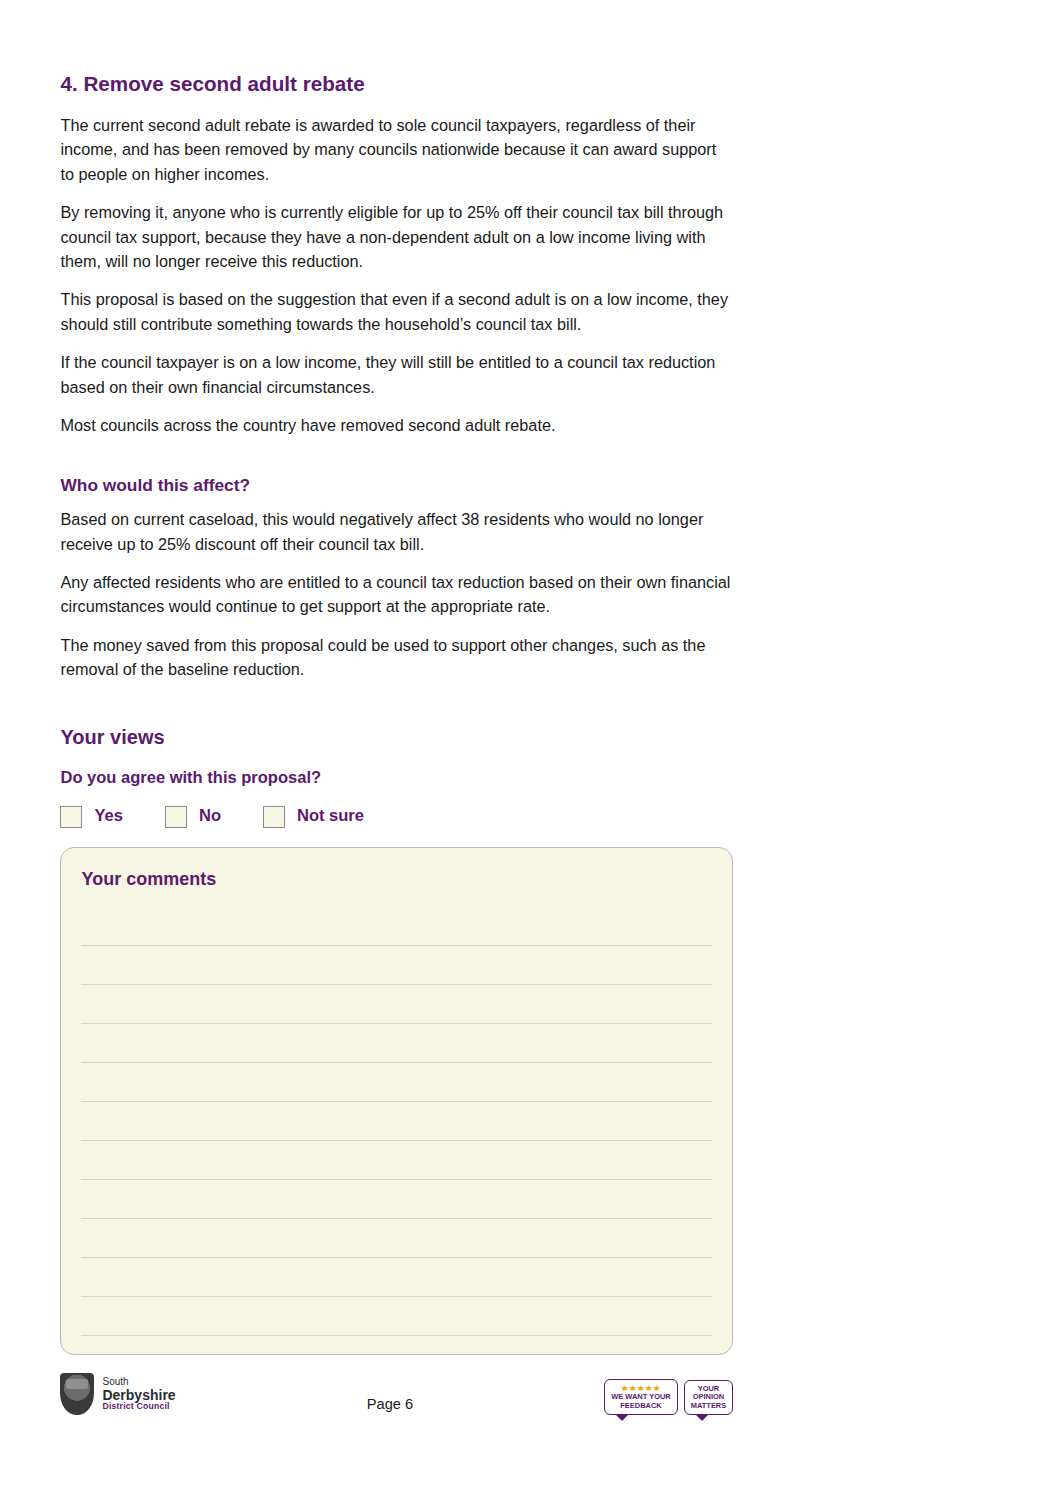4. Remove second adult rebate
The current second adult rebate is awarded to sole council taxpayers, regardless of their income, and has been removed by many councils nationwide because it can award support to people on higher incomes.
By removing it, anyone who is currently eligible for up to 25% off their council tax bill through council tax support, because they have a non-dependent adult on a low income living with them, will no longer receive this reduction.
This proposal is based on the suggestion that even if a second adult is on a low income, they should still contribute something towards the household’s council tax bill.
If the council taxpayer is on a low income, they will still be entitled to a council tax reduction based on their own financial circumstances.
Most councils across the country have removed second adult rebate.
Who would this affect?
Based on current caseload, this would negatively affect 38 residents who would no longer receive up to 25% discount off their council tax bill.
Any affected residents who are entitled to a council tax reduction based on their own financial circumstances would continue to get support at the appropriate rate.
The money saved from this proposal could be used to support other changes, such as the removal of the baseline reduction.
Your views
Do you agree with this proposal?
Yes
No
Not sure
Your comments
South
Derbyshire
District Council
Page 6
★★★★★ WE WANT YOUR
FEEDBACK
YOUR
OPINION
MATTERS